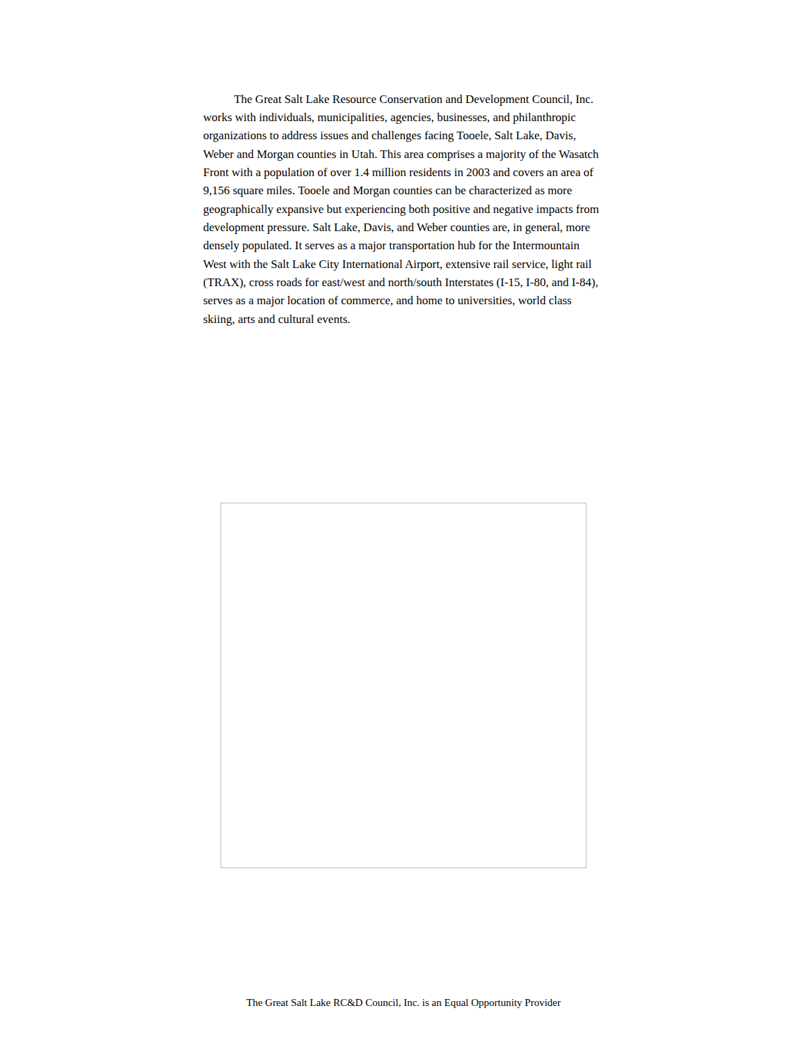The Great Salt Lake Resource Conservation and Development Council, Inc. works with individuals, municipalities, agencies, businesses, and philanthropic organizations to address issues and challenges facing Tooele, Salt Lake, Davis, Weber and Morgan counties in Utah. This area comprises a majority of the Wasatch Front with a population of over 1.4 million residents in 2003 and covers an area of 9,156 square miles. Tooele and Morgan counties can be characterized as more geographically expansive but experiencing both positive and negative impacts from development pressure. Salt Lake, Davis, and Weber counties are, in general, more densely populated. It serves as a major transportation hub for the Intermountain West with the Salt Lake City International Airport, extensive rail service, light rail (TRAX), cross roads for east/west and north/south Interstates (I-15, I-80, and I-84), serves as a major location of commerce, and home to universities, world class skiing, arts and cultural events.
The Great Salt Lake RC&D Council, Inc. is an Equal Opportunity Provider